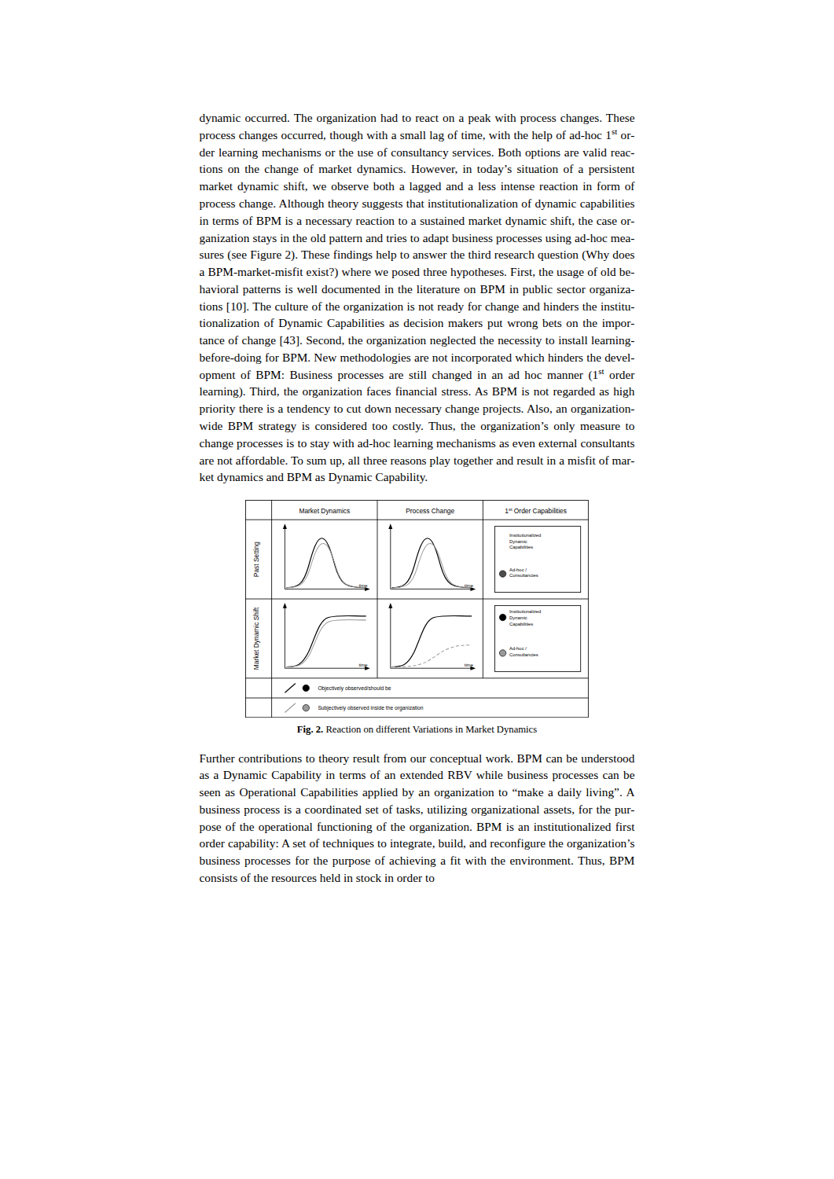dynamic occurred. The organization had to react on a peak with process changes. These process changes occurred, though with a small lag of time, with the help of ad-hoc 1st order learning mechanisms or the use of consultancy services. Both options are valid reactions on the change of market dynamics. However, in today’s situation of a persistent market dynamic shift, we observe both a lagged and a less intense reaction in form of process change. Although theory suggests that institutionalization of dynamic capabilities in terms of BPM is a necessary reaction to a sustained market dynamic shift, the case organization stays in the old pattern and tries to adapt business processes using ad-hoc measures (see Figure 2). These findings help to answer the third research question (Why does a BPM-market-misfit exist?) where we posed three hypotheses. First, the usage of old behavioral patterns is well documented in the literature on BPM in public sector organizations [10]. The culture of the organization is not ready for change and hinders the institutionalization of Dynamic Capabilities as decision makers put wrong bets on the importance of change [43]. Second, the organization neglected the necessity to install learning-before-doing for BPM. New methodologies are not incorporated which hinders the development of BPM: Business processes are still changed in an ad hoc manner (1st order learning). Third, the organization faces financial stress. As BPM is not regarded as high priority there is a tendency to cut down necessary change projects. Also, an organization-wide BPM strategy is considered too costly. Thus, the organization’s only measure to change processes is to stay with ad-hoc learning mechanisms as even external consultants are not affordable. To sum up, all three reasons play together and result in a misfit of market dynamics and BPM as Dynamic Capability.
Market Dynamics Process Change 1st Order Capabilities Past Setting Market Dynamic Shift time time Institutionalized Dynamic Capabilities Ad-hoc / Consultancies time time Institutionalized Dynamic Capabilities Ad-hoc / Consultancies Objectively observed/should be Subjectively observed inside the organization
Fig. 2. Reaction on different Variations in Market Dynamics
Further contributions to theory result from our conceptual work. BPM can be understood as a Dynamic Capability in terms of an extended RBV while business processes can be seen as Operational Capabilities applied by an organization to “make a daily living”. A business process is a coordinated set of tasks, utilizing organizational assets, for the purpose of the operational functioning of the organization. BPM is an institutionalized first order capability: A set of techniques to integrate, build, and reconfigure the organization’s business processes for the purpose of achieving a fit with the environment. Thus, BPM consists of the resources held in stock in order to